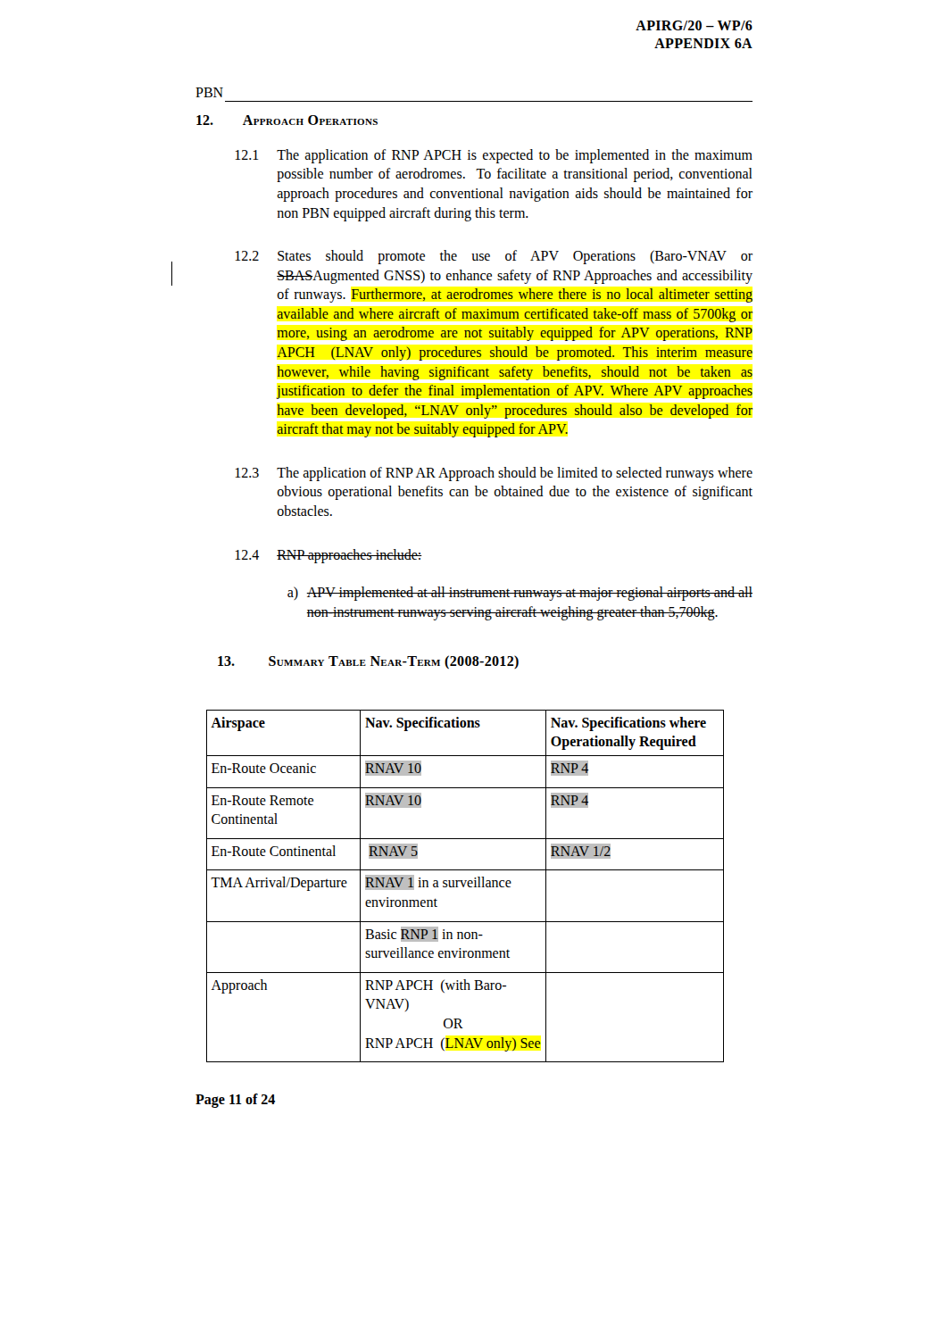APIRG/20 – WP/6
APPENDIX 6A
PBN
12.
Approach Operations
12.1
The application of RNP APCH is expected to be implemented in the maximum possible number of aerodromes. To facilitate a transitional period, conventional approach procedures and conventional navigation aids should be maintained for non PBN equipped aircraft during this term.
12.2
States should promote the use of APV Operations (Baro-VNAV or SBASAugmented GNSS) to enhance safety of RNP Approaches and accessibility of runways. Furthermore, at aerodromes where there is no local altimeter setting available and where aircraft of maximum certificated take-off mass of 5700kg or more, using an aerodrome are not suitably equipped for APV operations, RNP APCH (LNAV only) procedures should be promoted. This interim measure however, while having significant safety benefits, should not be taken as justification to defer the final implementation of APV. Where APV approaches have been developed, “LNAV only” procedures should also be developed for aircraft that may not be suitably equipped for APV.
12.3
The application of RNP AR Approach should be limited to selected runways where obvious operational benefits can be obtained due to the existence of significant obstacles.
12.4
RNP approaches include:
a)
APV implemented at all instrument runways at major regional airports and all non-instrument runways serving aircraft weighing greater than 5,700kg.
13.
Summary Table Near-Term (2008-2012)
| Airspace | Nav. Specifications | Nav. Specifications where Operationally Required |
| --- | --- | --- |
| En-Route Oceanic | RNAV 10 | RNP 4 |
| En-Route Remote Continental | RNAV 10 | RNP 4 |
| En-Route Continental | RNAV 5 | RNAV 1/2 |
| TMA Arrival/Departure | RNAV 1 in a surveillance environment | |
| | Basic RNP 1 in non-surveillance environment | |
| Approach | RNP APCH (with Baro-VNAV) OR RNP APCH ( LNAV only) See | |
Page 11 of 24